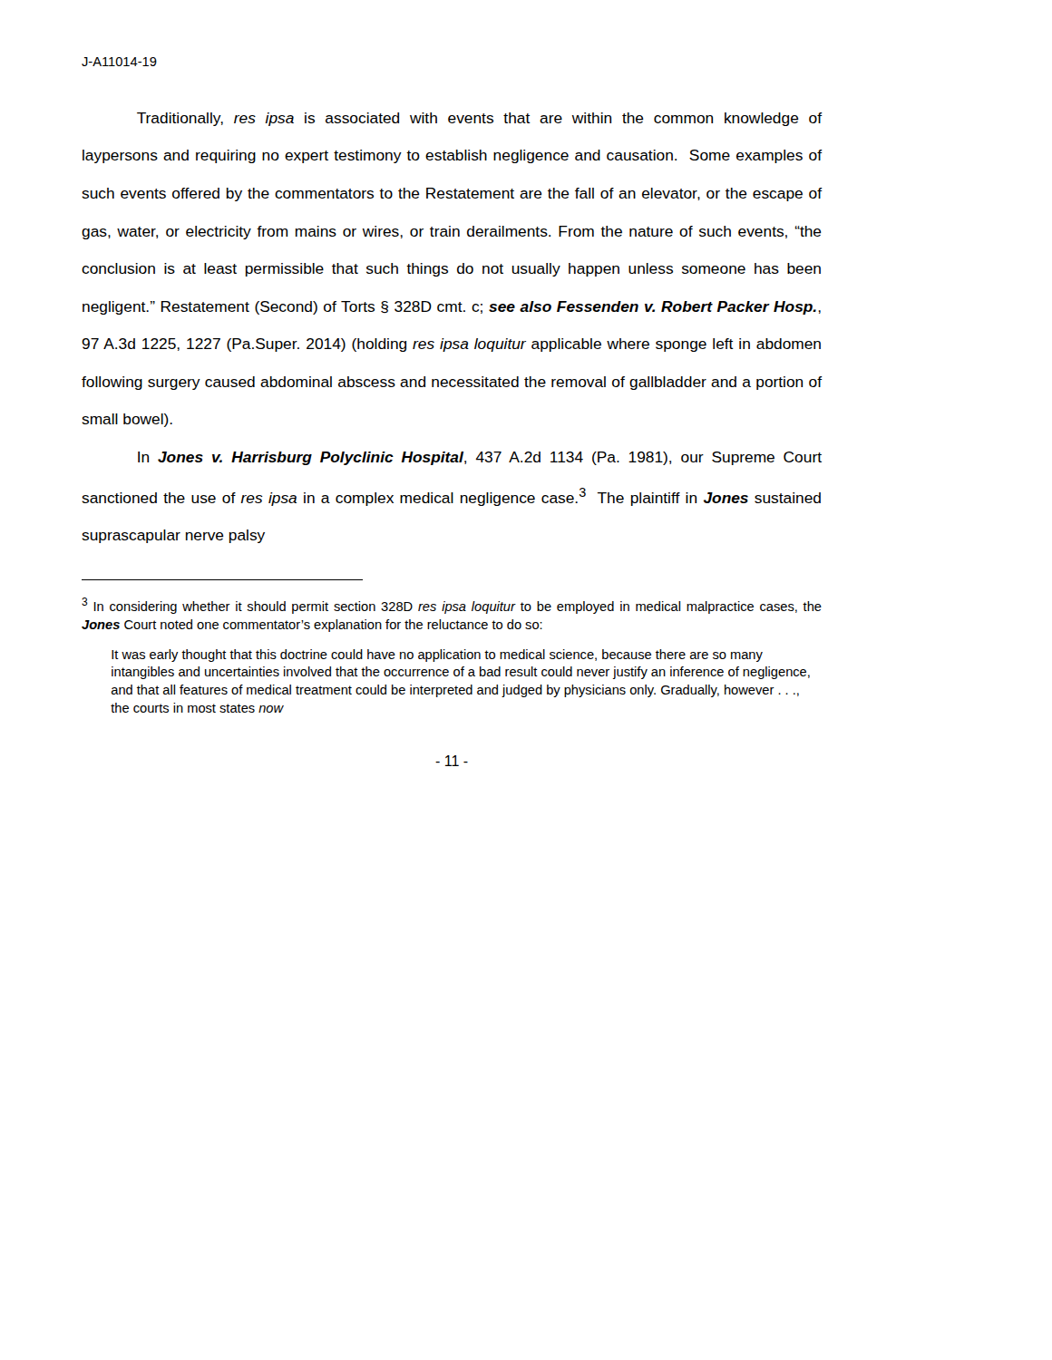J-A11014-19
Traditionally, res ipsa is associated with events that are within the common knowledge of laypersons and requiring no expert testimony to establish negligence and causation. Some examples of such events offered by the commentators to the Restatement are the fall of an elevator, or the escape of gas, water, or electricity from mains or wires, or train derailments. From the nature of such events, “the conclusion is at least permissible that such things do not usually happen unless someone has been negligent.” Restatement (Second) of Torts § 328D cmt. c; see also Fessenden v. Robert Packer Hosp., 97 A.3d 1225, 1227 (Pa.Super. 2014) (holding res ipsa loquitur applicable where sponge left in abdomen following surgery caused abdominal abscess and necessitated the removal of gallbladder and a portion of small bowel).
In Jones v. Harrisburg Polyclinic Hospital, 437 A.2d 1134 (Pa. 1981), our Supreme Court sanctioned the use of res ipsa in a complex medical negligence case.3 The plaintiff in Jones sustained suprascapular nerve palsy
3 In considering whether it should permit section 328D res ipsa loquitur to be employed in medical malpractice cases, the Jones Court noted one commentator’s explanation for the reluctance to do so:
It was early thought that this doctrine could have no application to medical science, because there are so many intangibles and uncertainties involved that the occurrence of a bad result could never justify an inference of negligence, and that all features of medical treatment could be interpreted and judged by physicians only. Gradually, however . . ., the courts in most states now
- 11 -